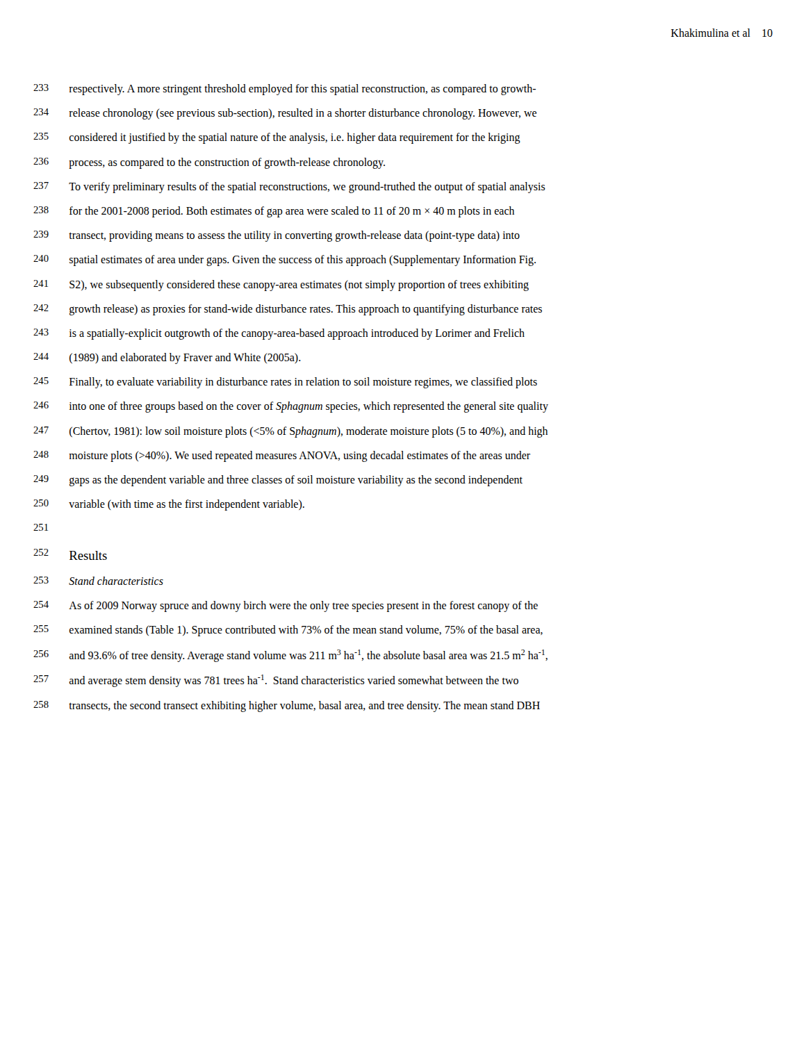Khakimulina et al 10
233
respectively. A more stringent threshold employed for this spatial reconstruction, as compared to growth-
234
release chronology (see previous sub-section), resulted in a shorter disturbance chronology. However, we
235
considered it justified by the spatial nature of the analysis, i.e. higher data requirement for the kriging
236
process, as compared to the construction of growth-release chronology.
237
To verify preliminary results of the spatial reconstructions, we ground-truthed the output of spatial analysis
238
for the 2001-2008 period. Both estimates of gap area were scaled to 11 of 20 m × 40 m plots in each
239
transect, providing means to assess the utility in converting growth-release data (point-type data) into
240
spatial estimates of area under gaps. Given the success of this approach (Supplementary Information Fig.
241
S2), we subsequently considered these canopy-area estimates (not simply proportion of trees exhibiting
242
growth release) as proxies for stand-wide disturbance rates. This approach to quantifying disturbance rates
243
is a spatially-explicit outgrowth of the canopy-area-based approach introduced by Lorimer and Frelich
244
(1989) and elaborated by Fraver and White (2005a).
245
Finally, to evaluate variability in disturbance rates in relation to soil moisture regimes, we classified plots
246
into one of three groups based on the cover of Sphagnum species, which represented the general site quality
247
(Chertov, 1981): low soil moisture plots (<5% of Sphagnum), moderate moisture plots (5 to 40%), and high
248
moisture plots (>40%). We used repeated measures ANOVA, using decadal estimates of the areas under
249
gaps as the dependent variable and three classes of soil moisture variability as the second independent
250
variable (with time as the first independent variable).
251
252
Results
253
Stand characteristics
254
As of 2009 Norway spruce and downy birch were the only tree species present in the forest canopy of the
255
examined stands (Table 1). Spruce contributed with 73% of the mean stand volume, 75% of the basal area,
256
and 93.6% of tree density. Average stand volume was 211 m3 ha-1, the absolute basal area was 21.5 m2 ha-1,
257
and average stem density was 781 trees ha-1. Stand characteristics varied somewhat between the two
258
transects, the second transect exhibiting higher volume, basal area, and tree density. The mean stand DBH